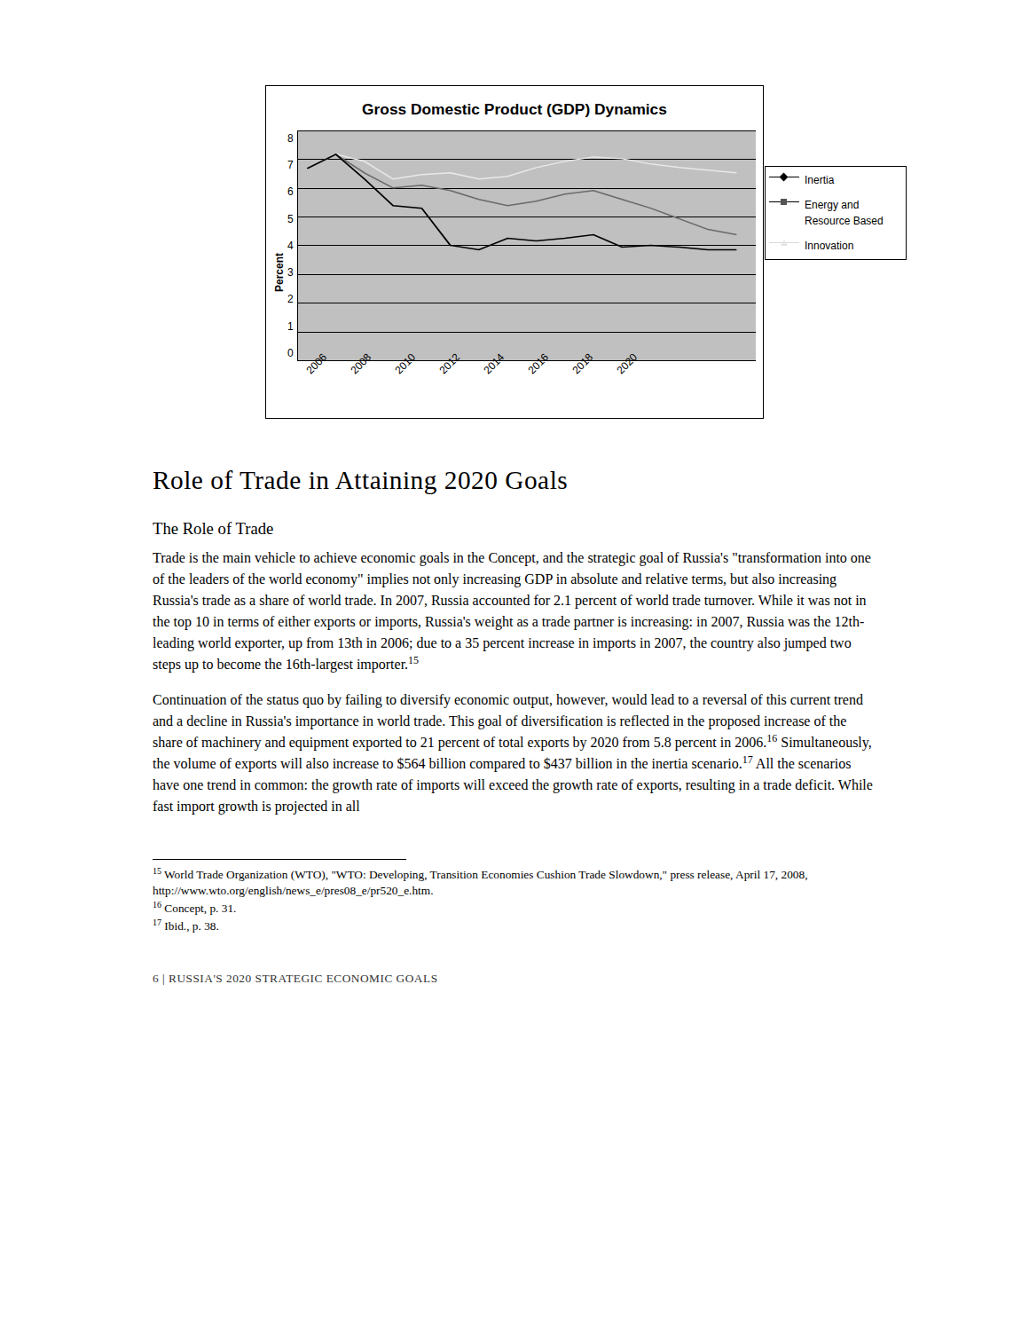Gross Domestic Product (GDP) Dynamics
Percent
8
7
6
5
4
3
2
1
0
Inertia
Energy and Resource Based
Innovation
2006 2008 2010 2012 2014 2016 2018 2020
Role of Trade in Attaining 2020 Goals
The Role of Trade
Trade is the main vehicle to achieve economic goals in the Concept, and the strategic goal of Russia's "transformation into one of the leaders of the world economy" implies not only increasing GDP in absolute and relative terms, but also increasing Russia's trade as a share of world trade. In 2007, Russia accounted for 2.1 percent of world trade turnover. While it was not in the top 10 in terms of either exports or imports, Russia's weight as a trade partner is increasing: in 2007, Russia was the 12th-leading world exporter, up from 13th in 2006; due to a 35 percent increase in imports in 2007, the country also jumped two steps up to become the 16th-largest importer.15
Continuation of the status quo by failing to diversify economic output, however, would lead to a reversal of this current trend and a decline in Russia's importance in world trade. This goal of diversification is reflected in the proposed increase of the share of machinery and equipment exported to 21 percent of total exports by 2020 from 5.8 percent in 2006.16 Simultaneously, the volume of exports will also increase to $564 billion compared to $437 billion in the inertia scenario.17 All the scenarios have one trend in common: the growth rate of imports will exceed the growth rate of exports, resulting in a trade deficit. While fast import growth is projected in all
15 World Trade Organization (WTO), "WTO: Developing, Transition Economies Cushion Trade Slowdown," press release, April 17, 2008, http://www.wto.org/english/news_e/pres08_e/pr520_e.htm.
16 Concept, p. 31.
17 Ibid., p. 38.
6 | RUSSIA'S 2020 STRATEGIC ECONOMIC GOALS